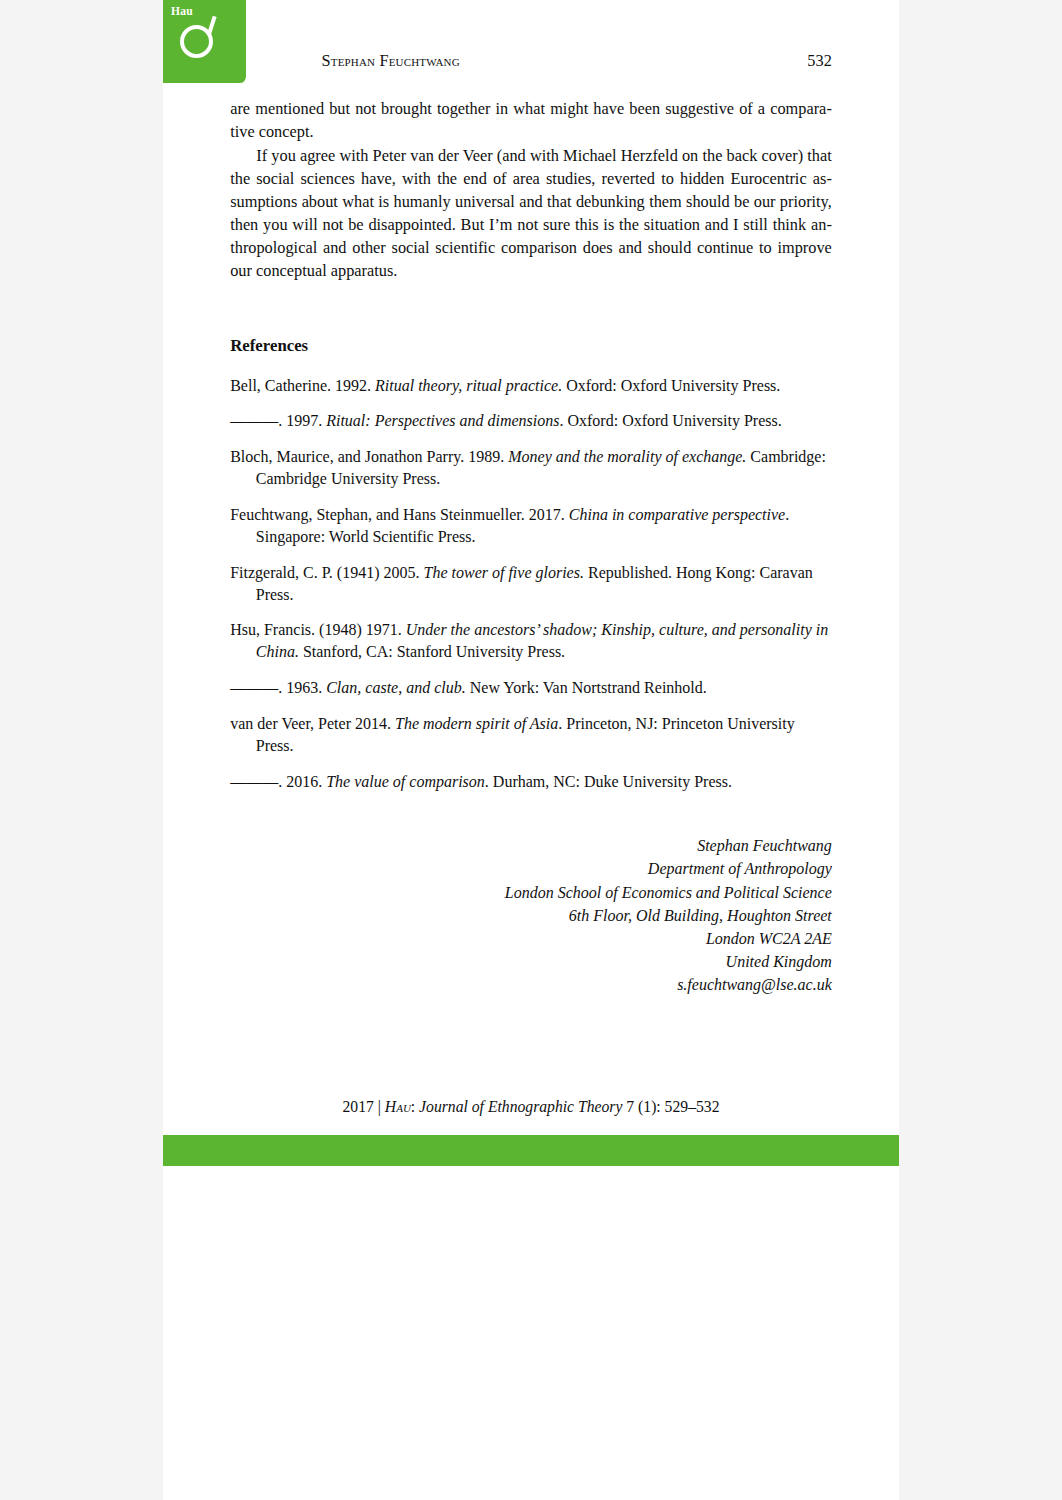Hau
Stephan Feuchtwang 532
are mentioned but not brought together in what might have been suggestive of a comparative concept.
If you agree with Peter van der Veer (and with Michael Herzfeld on the back cover) that the social sciences have, with the end of area studies, reverted to hidden Eurocentric assumptions about what is humanly universal and that debunking them should be our priority, then you will not be disappointed. But I’m not sure this is the situation and I still think anthropological and other social scientific comparison does and should continue to improve our conceptual apparatus.
References
Bell, Catherine. 1992. Ritual theory, ritual practice. Oxford: Oxford University Press.
———. 1997. Ritual: Perspectives and dimensions. Oxford: Oxford University Press.
Bloch, Maurice, and Jonathon Parry. 1989. Money and the morality of exchange. Cambridge: Cambridge University Press.
Feuchtwang, Stephan, and Hans Steinmueller. 2017. China in comparative perspective. Singapore: World Scientific Press.
Fitzgerald, C. P. (1941) 2005. The tower of five glories. Republished. Hong Kong: Caravan Press.
Hsu, Francis. (1948) 1971. Under the ancestors’ shadow; Kinship, culture, and personality in China. Stanford, CA: Stanford University Press.
———. 1963. Clan, caste, and club. New York: Van Nortstrand Reinhold.
van der Veer, Peter 2014. The modern spirit of Asia. Princeton, NJ: Princeton University Press.
———. 2016. The value of comparison. Durham, NC: Duke University Press.
Stephan Feuchtwang
Department of Anthropology
London School of Economics and Political Science
6th Floor, Old Building, Houghton Street
London WC2A 2AE
United Kingdom
s.feuchtwang@lse.ac.uk
2017 | Hau: Journal of Ethnographic Theory 7 (1): 529–532